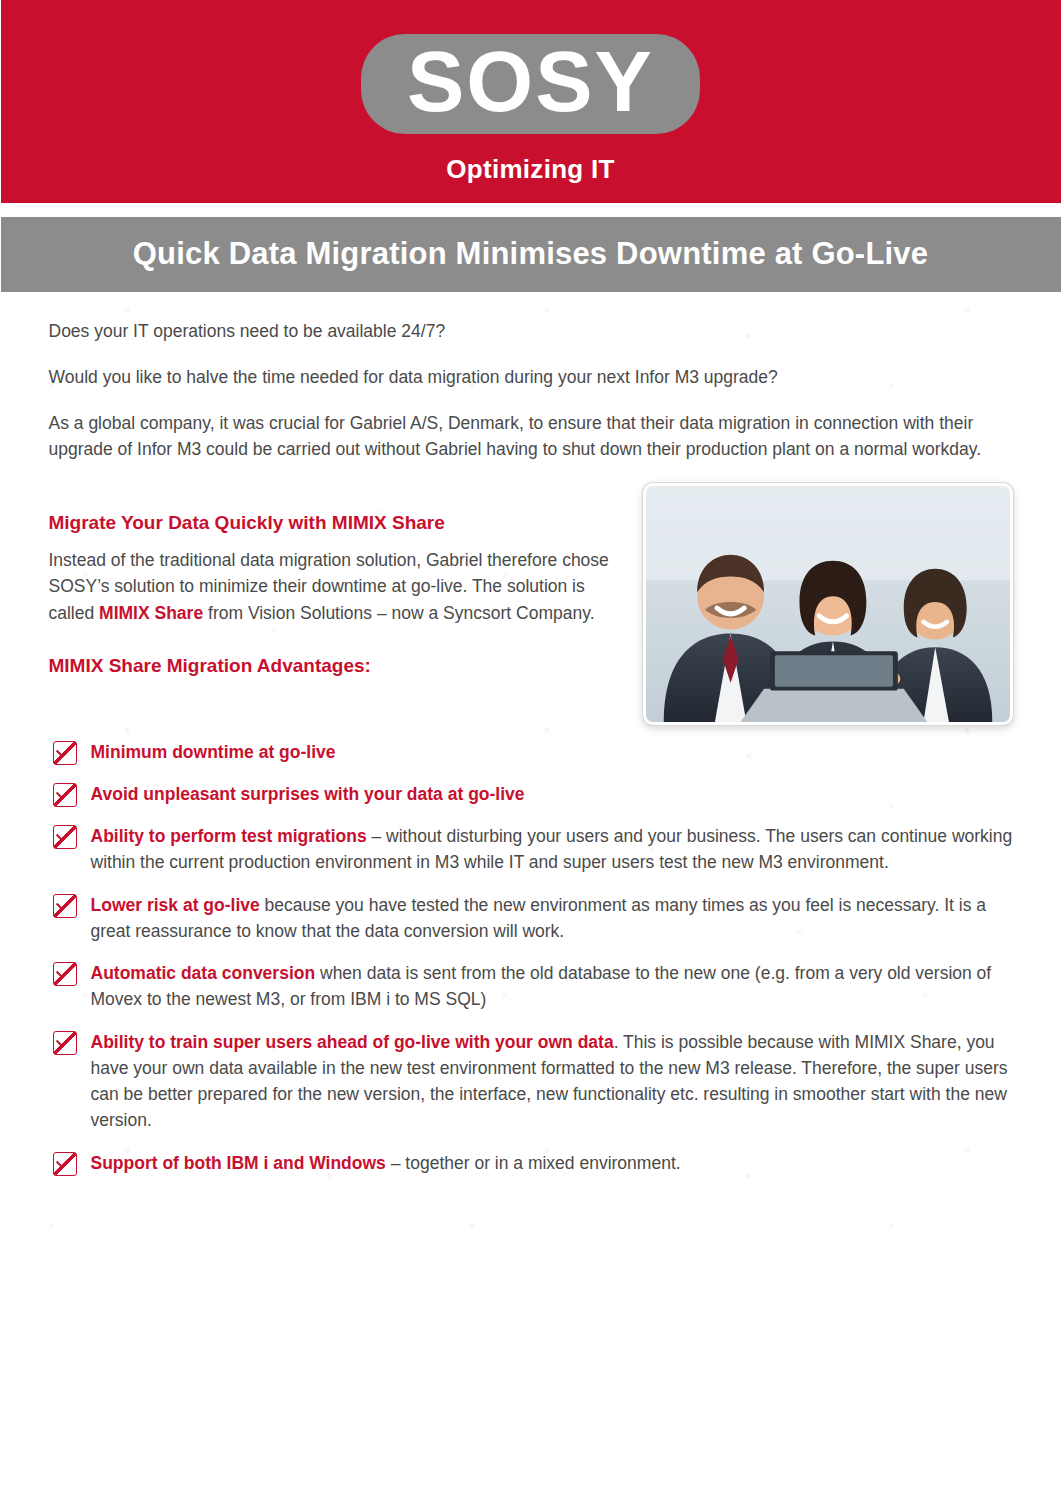SOSY
Optimizing IT
Quick Data Migration Minimises Downtime at Go-Live
Does your IT operations need to be available 24/7?
Would you like to halve the time needed for data migration during your next Infor M3 upgrade?
As a global company, it was crucial for Gabriel A/S, Denmark, to ensure that their data migration in connection with their upgrade of Infor M3 could be carried out without Gabriel having to shut down their production plant on a normal workday.
Migrate Your Data Quickly with MIMIX Share
Instead of the traditional data migration solution, Gabriel therefore chose SOSY’s solution to minimize their downtime at go-live. The solution is called MIMIX Share from Vision Solutions – now a Syncsort Company.
MIMIX Share Migration Advantages:
Minimum downtime at go-live
Avoid unpleasant surprises with your data at go-live
Ability to perform test migrations – without disturbing your users and your business. The users can continue working within the current production environment in M3 while IT and super users test the new M3 environment.
Lower risk at go-live because you have tested the new environment as many times as you feel is necessary. It is a great reassurance to know that the data conversion will work.
Automatic data conversion when data is sent from the old database to the new one (e.g. from a very old version of Movex to the newest M3, or from IBM i to MS SQL)
Ability to train super users ahead of go-live with your own data. This is possible because with MIMIX Share, you have your own data available in the new test environment formatted to the new M3 release. Therefore, the super users can be better prepared for the new version, the interface, new functionality etc. resulting in smoother start with the new version.
Support of both IBM i and Windows – together or in a mixed environment.